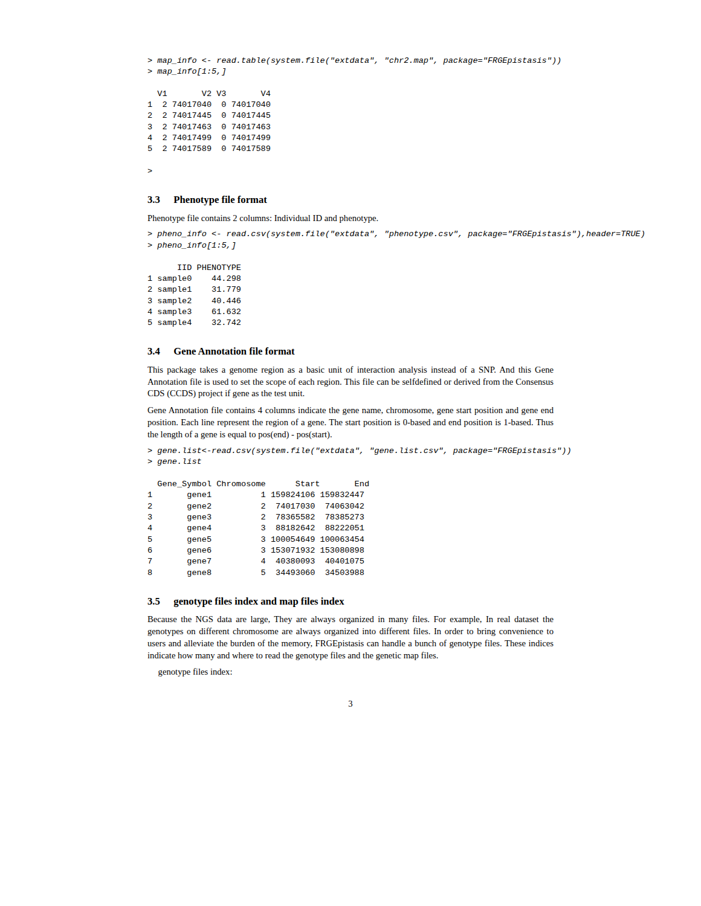> map_info <- read.table(system.file("extdata", "chr2.map", package="FRGEpistasis"))
> map_info[1:5,]

  V1       V2 V3       V4
1  2 74017040  0 74017040
2  2 74017445  0 74017445
3  2 74017463  0 74017463
4  2 74017499  0 74017499
5  2 74017589  0 74017589

>
3.3 Phenotype file format
Phenotype file contains 2 columns: Individual ID and phenotype.
> pheno_info <- read.csv(system.file("extdata", "phenotype.csv", package="FRGEpistasis"),header=TRUE)
> pheno_info[1:5,]

      IID PHENOTYPE
1 sample0    44.298
2 sample1    31.779
3 sample2    40.446
4 sample3    61.632
5 sample4    32.742
3.4 Gene Annotation file format
This package takes a genome region as a basic unit of interaction analysis instead of a SNP. And this Gene Annotation file is used to set the scope of each region. This file can be selfdefined or derived from the Consensus CDS (CCDS) project if gene as the test unit.
Gene Annotation file contains 4 columns indicate the gene name, chromosome, gene start position and gene end position. Each line represent the region of a gene. The start position is 0-based and end position is 1-based. Thus the length of a gene is equal to pos(end) - pos(start).
> gene.list<-read.csv(system.file("extdata", "gene.list.csv", package="FRGEpistasis"))
> gene.list

  Gene_Symbol Chromosome      Start       End
1       gene1          1 159824106 159832447
2       gene2          2  74017030  74063042
3       gene3          2  78365582  78385273
4       gene4          3  88182642  88222051
5       gene5          3 100054649 100063454
6       gene6          3 153071932 153080898
7       gene7          4  40380093  40401075
8       gene8          5  34493060  34503988
3.5genotype files index and map files index
Because the NGS data are large, They are always organized in many files. For example, In real dataset the genotypes on different chromosome are always organized into different files. In order to bring convenience to users and alleviate the burden of the memory, FRGEpistasis can handle a bunch of genotype files. These indices indicate how many and where to read the genotype files and the genetic map files.
genotype files index:
3